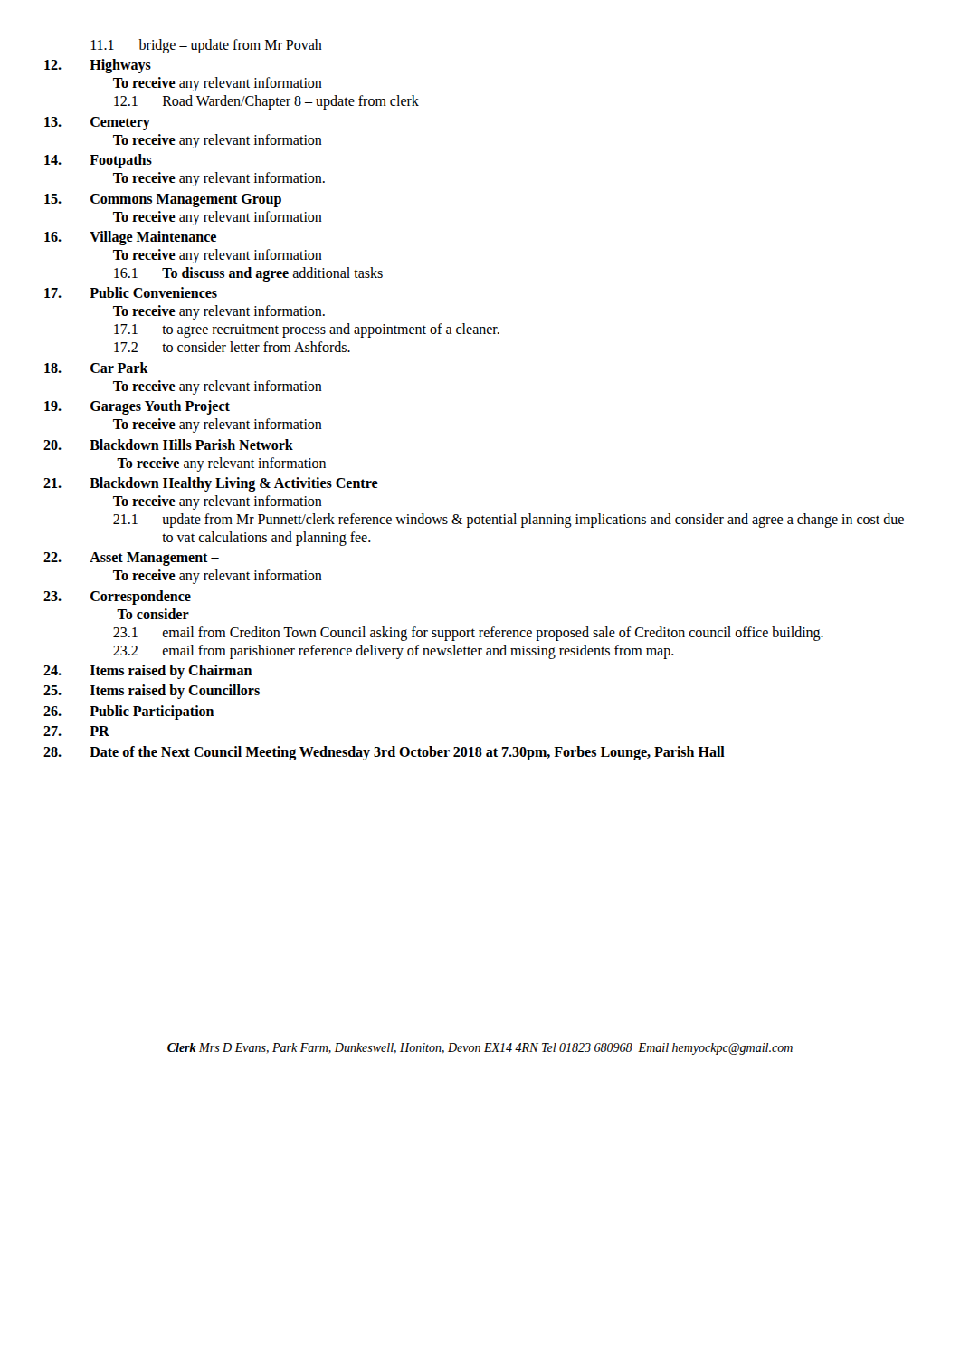11.1bridge – update from Mr Povah
12. Highways
To receive any relevant information
12.1 Road Warden/Chapter 8 – update from clerk
13. Cemetery
To receive any relevant information
14. Footpaths
To receive any relevant information.
15. Commons Management Group
To receive any relevant information
16. Village Maintenance
To receive any relevant information
16.1 To discuss and agree additional tasks
17. Public Conveniences
To receive any relevant information.
17.1to agree recruitment process and appointment of a cleaner.
17.2to consider letter from Ashfords.
18. Car Park
To receive any relevant information
19. Garages Youth Project
To receive any relevant information
20. Blackdown Hills Parish Network
To receive any relevant information
21. Blackdown Healthy Living & Activities Centre
To receive any relevant information
21.1 update from Mr Punnett/clerk reference windows & potential planning implications and consider and agree a change in cost due to vat calculations and planning fee.
22. Asset Management –
To receive any relevant information
23. Correspondence
To consider
23.1 email from Crediton Town Council asking for support reference proposed sale of Crediton council office building.
23.2 email from parishioner reference delivery of newsletter and missing residents from map.
24. Items raised by Chairman
25. Items raised by Councillors
26. Public Participation
27. PR
28. Date of the Next Council Meeting Wednesday 3rd October 2018 at 7.30pm, Forbes Lounge, Parish Hall
Clerk Mrs D Evans, Park Farm, Dunkeswell, Honiton, Devon EX14 4RN Tel 01823 680968 Email hemyockpc@gmail.com